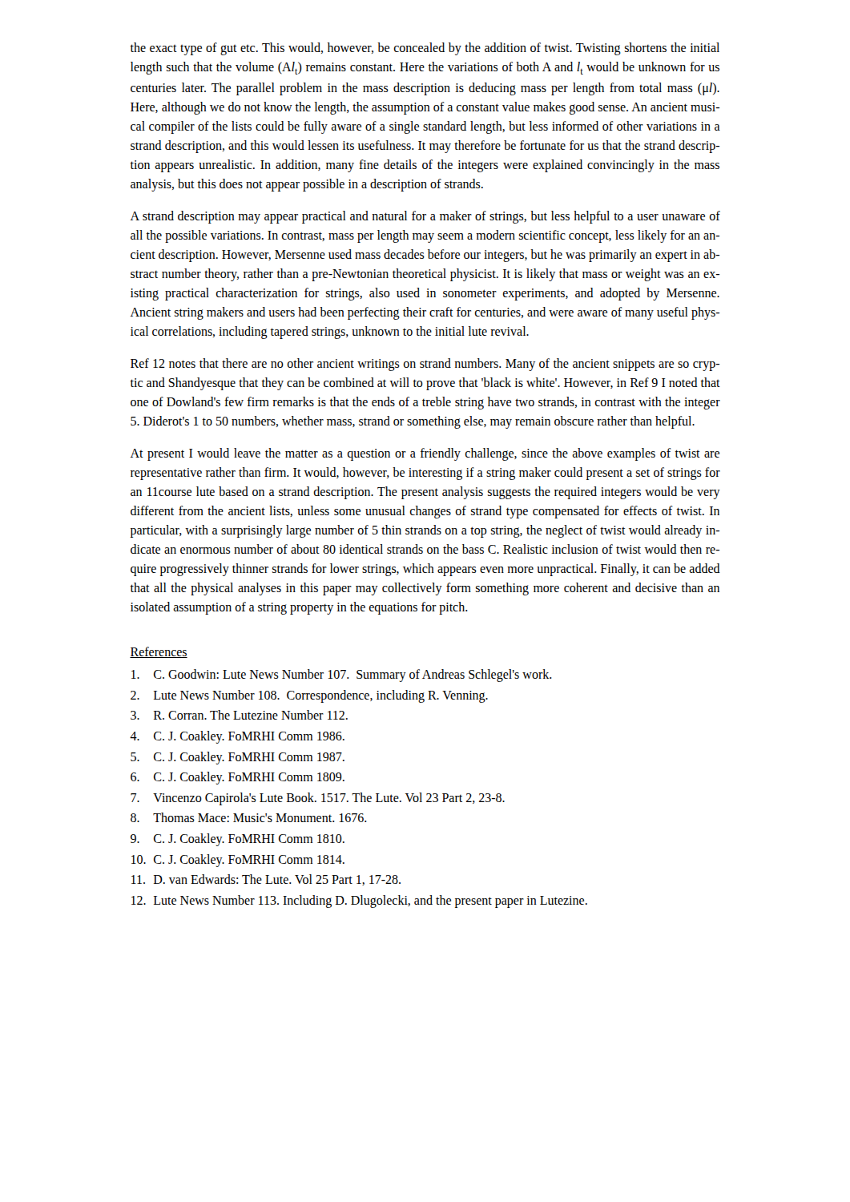the exact type of gut etc. This would, however, be concealed by the addition of twist. Twisting shortens the initial length such that the volume (Alt) remains constant. Here the variations of both A and lt would be unknown for us centuries later. The parallel problem in the mass description is deducing mass per length from total mass (μl). Here, although we do not know the length, the assumption of a constant value makes good sense. An ancient musical compiler of the lists could be fully aware of a single standard length, but less informed of other variations in a strand description, and this would lessen its usefulness. It may therefore be fortunate for us that the strand description appears unrealistic. In addition, many fine details of the integers were explained convincingly in the mass analysis, but this does not appear possible in a description of strands.
A strand description may appear practical and natural for a maker of strings, but less helpful to a user unaware of all the possible variations. In contrast, mass per length may seem a modern scientific concept, less likely for an ancient description. However, Mersenne used mass decades before our integers, but he was primarily an expert in abstract number theory, rather than a pre-Newtonian theoretical physicist. It is likely that mass or weight was an existing practical characterization for strings, also used in sonometer experiments, and adopted by Mersenne. Ancient string makers and users had been perfecting their craft for centuries, and were aware of many useful physical correlations, including tapered strings, unknown to the initial lute revival.
Ref 12 notes that there are no other ancient writings on strand numbers. Many of the ancient snippets are so cryptic and Shandyesque that they can be combined at will to prove that 'black is white'. However, in Ref 9 I noted that one of Dowland's few firm remarks is that the ends of a treble string have two strands, in contrast with the integer 5. Diderot's 1 to 50 numbers, whether mass, strand or something else, may remain obscure rather than helpful.
At present I would leave the matter as a question or a friendly challenge, since the above examples of twist are representative rather than firm. It would, however, be interesting if a string maker could present a set of strings for an 11course lute based on a strand description. The present analysis suggests the required integers would be very different from the ancient lists, unless some unusual changes of strand type compensated for effects of twist. In particular, with a surprisingly large number of 5 thin strands on a top string, the neglect of twist would already indicate an enormous number of about 80 identical strands on the bass C. Realistic inclusion of twist would then require progressively thinner strands for lower strings, which appears even more unpractical. Finally, it can be added that all the physical analyses in this paper may collectively form something more coherent and decisive than an isolated assumption of a string property in the equations for pitch.
References
C. Goodwin: Lute News Number 107. Summary of Andreas Schlegel's work.
Lute News Number 108. Correspondence, including R. Venning.
R. Corran. The Lutezine Number 112.
C. J. Coakley. FoMRHI Comm 1986.
C. J. Coakley. FoMRHI Comm 1987.
C. J. Coakley. FoMRHI Comm 1809.
Vincenzo Capirola's Lute Book. 1517. The Lute. Vol 23 Part 2, 23-8.
Thomas Mace: Music's Monument. 1676.
C. J. Coakley. FoMRHI Comm 1810.
C. J. Coakley. FoMRHI Comm 1814.
D. van Edwards: The Lute. Vol 25 Part 1, 17-28.
Lute News Number 113. Including D. Dlugolecki, and the present paper in Lutezine.